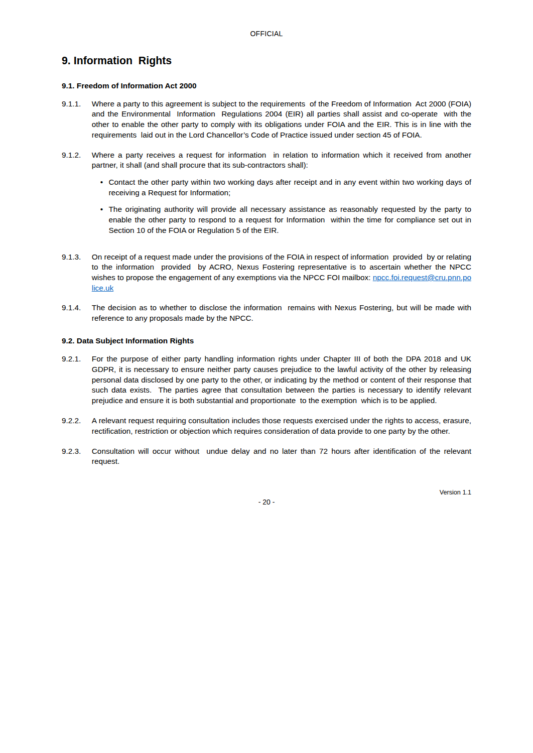OFFICIAL
9. Information Rights
9.1. Freedom of Information Act 2000
9.1.1.
Where a party to this agreement is subject to the requirements of the Freedom of Information Act 2000 (FOIA) and the Environmental Information Regulations 2004 (EIR) all parties shall assist and co-operate with the other to enable the other party to comply with its obligations under FOIA and the EIR. This is in line with the requirements laid out in the Lord Chancellor’s Code of Practice issued under section 45 of FOIA.
9.1.2.
Where a party receives a request for information in relation to information which it received from another partner, it shall (and shall procure that its sub-contractors shall):
Contact the other party within two working days after receipt and in any event within two working days of receiving a Request for Information;
The originating authority will provide all necessary assistance as reasonably requested by the party to enable the other party to respond to a request for Information within the time for compliance set out in Section 10 of the FOIA or Regulation 5 of the EIR.
9.1.3.
On receipt of a request made under the provisions of the FOIA in respect of information provided by or relating to the information provided by ACRO, Nexus Fostering representative is to ascertain whether the NPCC wishes to propose the engagement of any exemptions via the NPCC FOI mailbox: npcc.foi.request@cru.pnn.police.uk
9.1.4.
The decision as to whether to disclose the information remains with Nexus Fostering, but will be made with reference to any proposals made by the NPCC.
9.2. Data Subject Information Rights
9.2.1.
For the purpose of either party handling information rights under Chapter III of both the DPA 2018 and UK GDPR, it is necessary to ensure neither party causes prejudice to the lawful activity of the other by releasing personal data disclosed by one party to the other, or indicating by the method or content of their response that such data exists. The parties agree that consultation between the parties is necessary to identify relevant prejudice and ensure it is both substantial and proportionate to the exemption which is to be applied.
9.2.2.
A relevant request requiring consultation includes those requests exercised under the rights to access, erasure, rectification, restriction or objection which requires consideration of data provide to one party by the other.
9.2.3.
Consultation will occur without undue delay and no later than 72 hours after identification of the relevant request.
Version 1.1
- 20 -